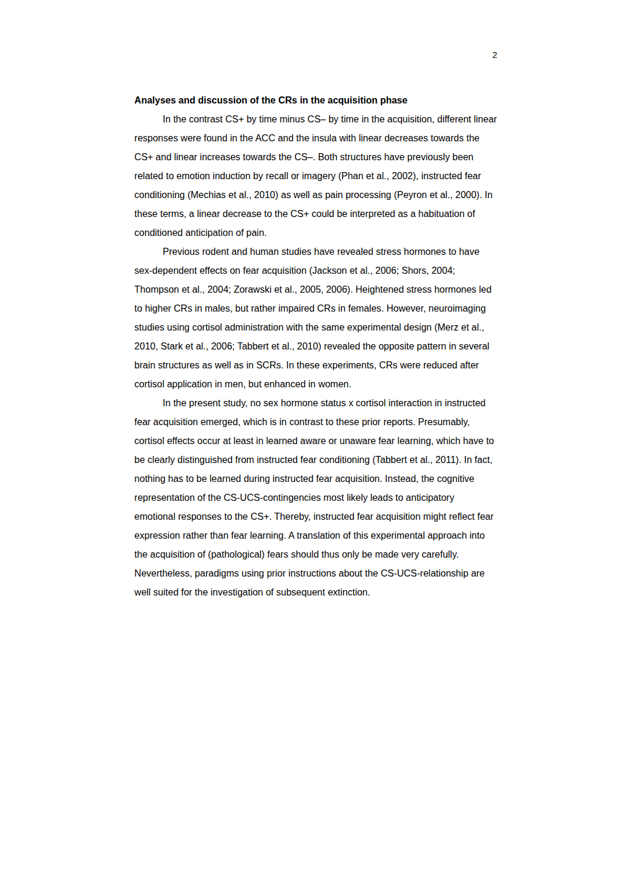2
Analyses and discussion of the CRs in the acquisition phase
In the contrast CS+ by time minus CS– by time in the acquisition, different linear responses were found in the ACC and the insula with linear decreases towards the CS+ and linear increases towards the CS–. Both structures have previously been related to emotion induction by recall or imagery (Phan et al., 2002), instructed fear conditioning (Mechias et al., 2010) as well as pain processing (Peyron et al., 2000). In these terms, a linear decrease to the CS+ could be interpreted as a habituation of conditioned anticipation of pain.
Previous rodent and human studies have revealed stress hormones to have sex-dependent effects on fear acquisition (Jackson et al., 2006; Shors, 2004; Thompson et al., 2004; Zorawski et al., 2005, 2006). Heightened stress hormones led to higher CRs in males, but rather impaired CRs in females. However, neuroimaging studies using cortisol administration with the same experimental design (Merz et al., 2010, Stark et al., 2006; Tabbert et al., 2010) revealed the opposite pattern in several brain structures as well as in SCRs. In these experiments, CRs were reduced after cortisol application in men, but enhanced in women.
In the present study, no sex hormone status x cortisol interaction in instructed fear acquisition emerged, which is in contrast to these prior reports. Presumably, cortisol effects occur at least in learned aware or unaware fear learning, which have to be clearly distinguished from instructed fear conditioning (Tabbert et al., 2011). In fact, nothing has to be learned during instructed fear acquisition. Instead, the cognitive representation of the CS-UCS-contingencies most likely leads to anticipatory emotional responses to the CS+. Thereby, instructed fear acquisition might reflect fear expression rather than fear learning. A translation of this experimental approach into the acquisition of (pathological) fears should thus only be made very carefully. Nevertheless, paradigms using prior instructions about the CS-UCS-relationship are well suited for the investigation of subsequent extinction.